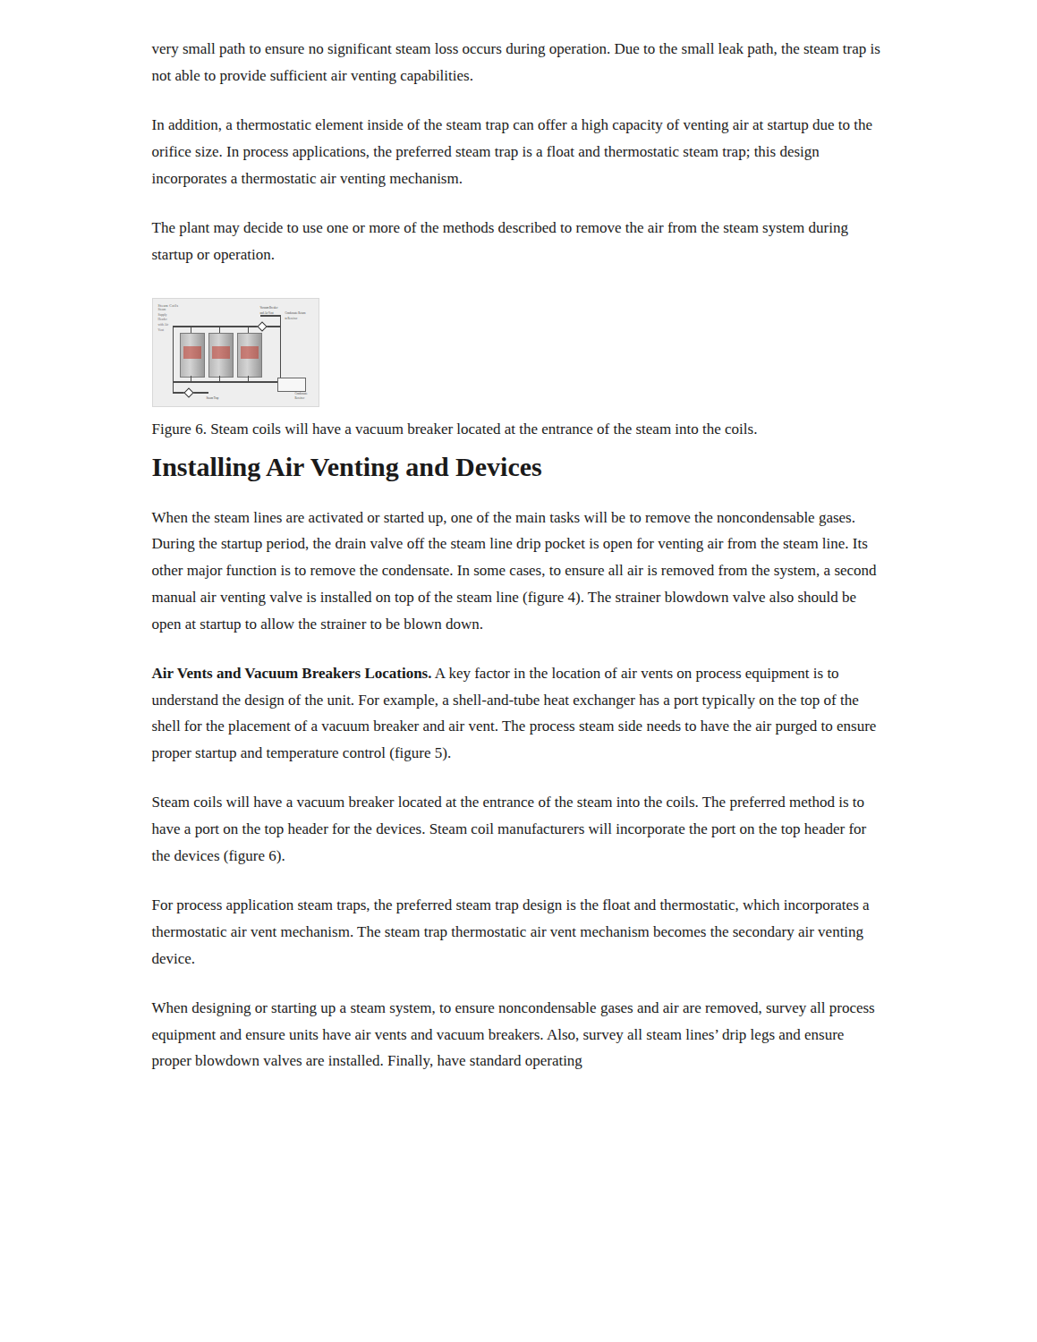very small path to ensure no significant steam loss occurs during operation. Due to the small leak path, the steam trap is not able to provide sufficient air venting capabilities.
In addition, a thermostatic element inside of the steam trap can offer a high capacity of venting air at startup due to the orifice size. In process applications, the preferred steam trap is a float and thermostatic steam trap; this design incorporates a thermostatic air venting mechanism.
The plant may decide to use one or more of the methods described to remove the air from the steam system during startup or operation.
Steam Coils Steam
Supply
Header
with Air
Vent
Vacuum Breaker
and Air Vent
Condensate Return
to Receiver
Condensate
Receiver
Steam Trap
Figure 6. Steam coils will have a vacuum breaker located at the entrance of the steam into the coils.
Installing Air Venting and Devices
When the steam lines are activated or started up, one of the main tasks will be to remove the noncondensable gases. During the startup period, the drain valve off the steam line drip pocket is open for venting air from the steam line. Its other major function is to remove the condensate. In some cases, to ensure all air is removed from the system, a second manual air venting valve is installed on top of the steam line (figure 4). The strainer blowdown valve also should be open at startup to allow the strainer to be blown down.
Air Vents and Vacuum Breakers Locations. A key factor in the location of air vents on process equipment is to understand the design of the unit. For example, a shell-and-tube heat exchanger has a port typically on the top of the shell for the placement of a vacuum breaker and air vent. The process steam side needs to have the air purged to ensure proper startup and temperature control (figure 5).
Steam coils will have a vacuum breaker located at the entrance of the steam into the coils. The preferred method is to have a port on the top header for the devices. Steam coil manufacturers will incorporate the port on the top header for the devices (figure 6).
For process application steam traps, the preferred steam trap design is the float and thermostatic, which incorporates a thermostatic air vent mechanism. The steam trap thermostatic air vent mechanism becomes the secondary air venting device.
When designing or starting up a steam system, to ensure noncondensable gases and air are removed, survey all process equipment and ensure units have air vents and vacuum breakers. Also, survey all steam lines’ drip legs and ensure proper blowdown valves are installed. Finally, have standard operating